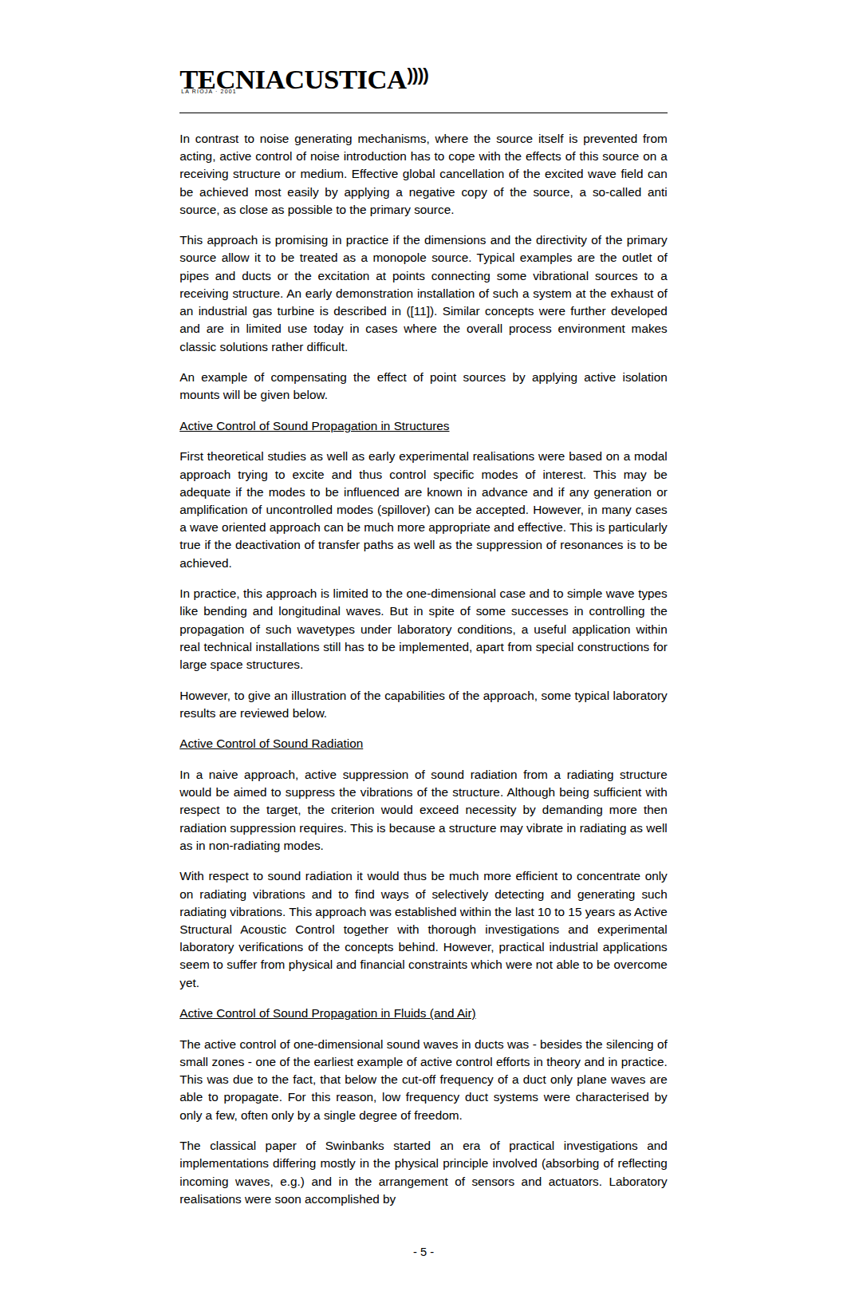TECNI ACUSTICA)))) LA RIOJA · 2001
In contrast to noise generating mechanisms, where the source itself is prevented from acting, active control of noise introduction has to cope with the effects of this source on a receiving structure or medium. Effective global cancellation of the excited wave field can be achieved most easily by applying a negative copy of the source, a so-called anti source, as close as possible to the primary source.
This approach is promising in practice if the dimensions and the directivity of the primary source allow it to be treated as a monopole source. Typical examples are the outlet of pipes and ducts or the excitation at points connecting some vibrational sources to a receiving structure. An early demonstration installation of such a system at the exhaust of an industrial gas turbine is described in ([11]). Similar concepts were further developed and are in limited use today in cases where the overall process environment makes classic solutions rather difficult.
An example of compensating the effect of point sources by applying active isolation mounts will be given below.
Active Control of Sound Propagation in Structures
First theoretical studies as well as early experimental realisations were based on a modal approach trying to excite and thus control specific modes of interest. This may be adequate if the modes to be influenced are known in advance and if any generation or amplification of uncontrolled modes (spillover) can be accepted. However, in many cases a wave oriented approach can be much more appropriate and effective. This is particularly true if the deactivation of transfer paths as well as the suppression of resonances is to be achieved.
In practice, this approach is limited to the one-dimensional case and to simple wave types like bending and longitudinal waves. But in spite of some successes in controlling the propagation of such wavetypes under laboratory conditions, a useful application within real technical installations still has to be implemented, apart from special constructions for large space structures.
However, to give an illustration of the capabilities of the approach, some typical laboratory results are reviewed below.
Active Control of Sound Radiation
In a naive approach, active suppression of sound radiation from a radiating structure would be aimed to suppress the vibrations of the structure. Although being sufficient with respect to the target, the criterion would exceed necessity by demanding more then radiation suppression requires. This is because a structure may vibrate in radiating as well as in non-radiating modes.
With respect to sound radiation it would thus be much more efficient to concentrate only on radiating vibrations and to find ways of selectively detecting and generating such radiating vibrations. This approach was established within the last 10 to 15 years as Active Structural Acoustic Control together with thorough investigations and experimental laboratory verifications of the concepts behind. However, practical industrial applications seem to suffer from physical and financial constraints which were not able to be overcome yet.
Active Control of Sound Propagation in Fluids (and Air)
The active control of one-dimensional sound waves in ducts was - besides the silencing of small zones - one of the earliest example of active control efforts in theory and in practice. This was due to the fact, that below the cut-off frequency of a duct only plane waves are able to propagate. For this reason, low frequency duct systems were characterised by only a few, often only by a single degree of freedom.
The classical paper of Swinbanks started an era of practical investigations and implementations differing mostly in the physical principle involved (absorbing of reflecting incoming waves, e.g.) and in the arrangement of sensors and actuators. Laboratory realisations were soon accomplished by
- 5 -